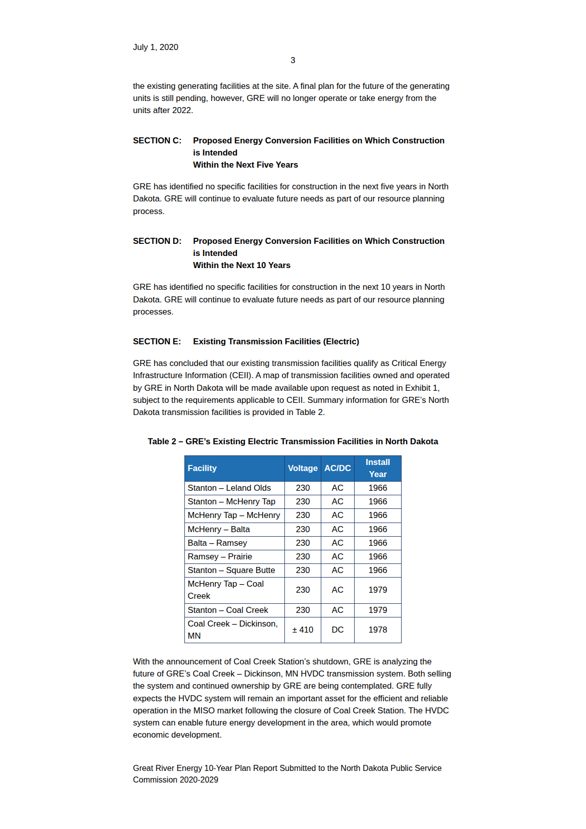July 1, 2020
3
the existing generating facilities at the site. A final plan for the future of the generating units is still pending, however, GRE will no longer operate or take energy from the units after 2022.
SECTION C: Proposed Energy Conversion Facilities on Which Construction is Intended Within the Next Five Years
GRE has identified no specific facilities for construction in the next five years in North Dakota. GRE will continue to evaluate future needs as part of our resource planning process.
SECTION D: Proposed Energy Conversion Facilities on Which Construction is Intended Within the Next 10 Years
GRE has identified no specific facilities for construction in the next 10 years in North Dakota. GRE will continue to evaluate future needs as part of our resource planning processes.
SECTION E: Existing Transmission Facilities (Electric)
GRE has concluded that our existing transmission facilities qualify as Critical Energy Infrastructure Information (CEII). A map of transmission facilities owned and operated by GRE in North Dakota will be made available upon request as noted in Exhibit 1, subject to the requirements applicable to CEII. Summary information for GRE’s North Dakota transmission facilities is provided in Table 2.
Table 2 – GRE’s Existing Electric Transmission Facilities in North Dakota
| Facility | Voltage | AC/DC | Install Year |
| --- | --- | --- | --- |
| Stanton – Leland Olds | 230 | AC | 1966 |
| Stanton – McHenry Tap | 230 | AC | 1966 |
| McHenry Tap – McHenry | 230 | AC | 1966 |
| McHenry – Balta | 230 | AC | 1966 |
| Balta – Ramsey | 230 | AC | 1966 |
| Ramsey – Prairie | 230 | AC | 1966 |
| Stanton – Square Butte | 230 | AC | 1966 |
| McHenry Tap – Coal Creek | 230 | AC | 1979 |
| Stanton – Coal Creek | 230 | AC | 1979 |
| Coal Creek – Dickinson, MN | ± 410 | DC | 1978 |
With the announcement of Coal Creek Station’s shutdown, GRE is analyzing the future of GRE’s Coal Creek – Dickinson, MN HVDC transmission system. Both selling the system and continued ownership by GRE are being contemplated. GRE fully expects the HVDC system will remain an important asset for the efficient and reliable operation in the MISO market following the closure of Coal Creek Station. The HVDC system can enable future energy development in the area, which would promote economic development.
Great River Energy 10-Year Plan Report Submitted to the North Dakota Public Service Commission 2020-2029